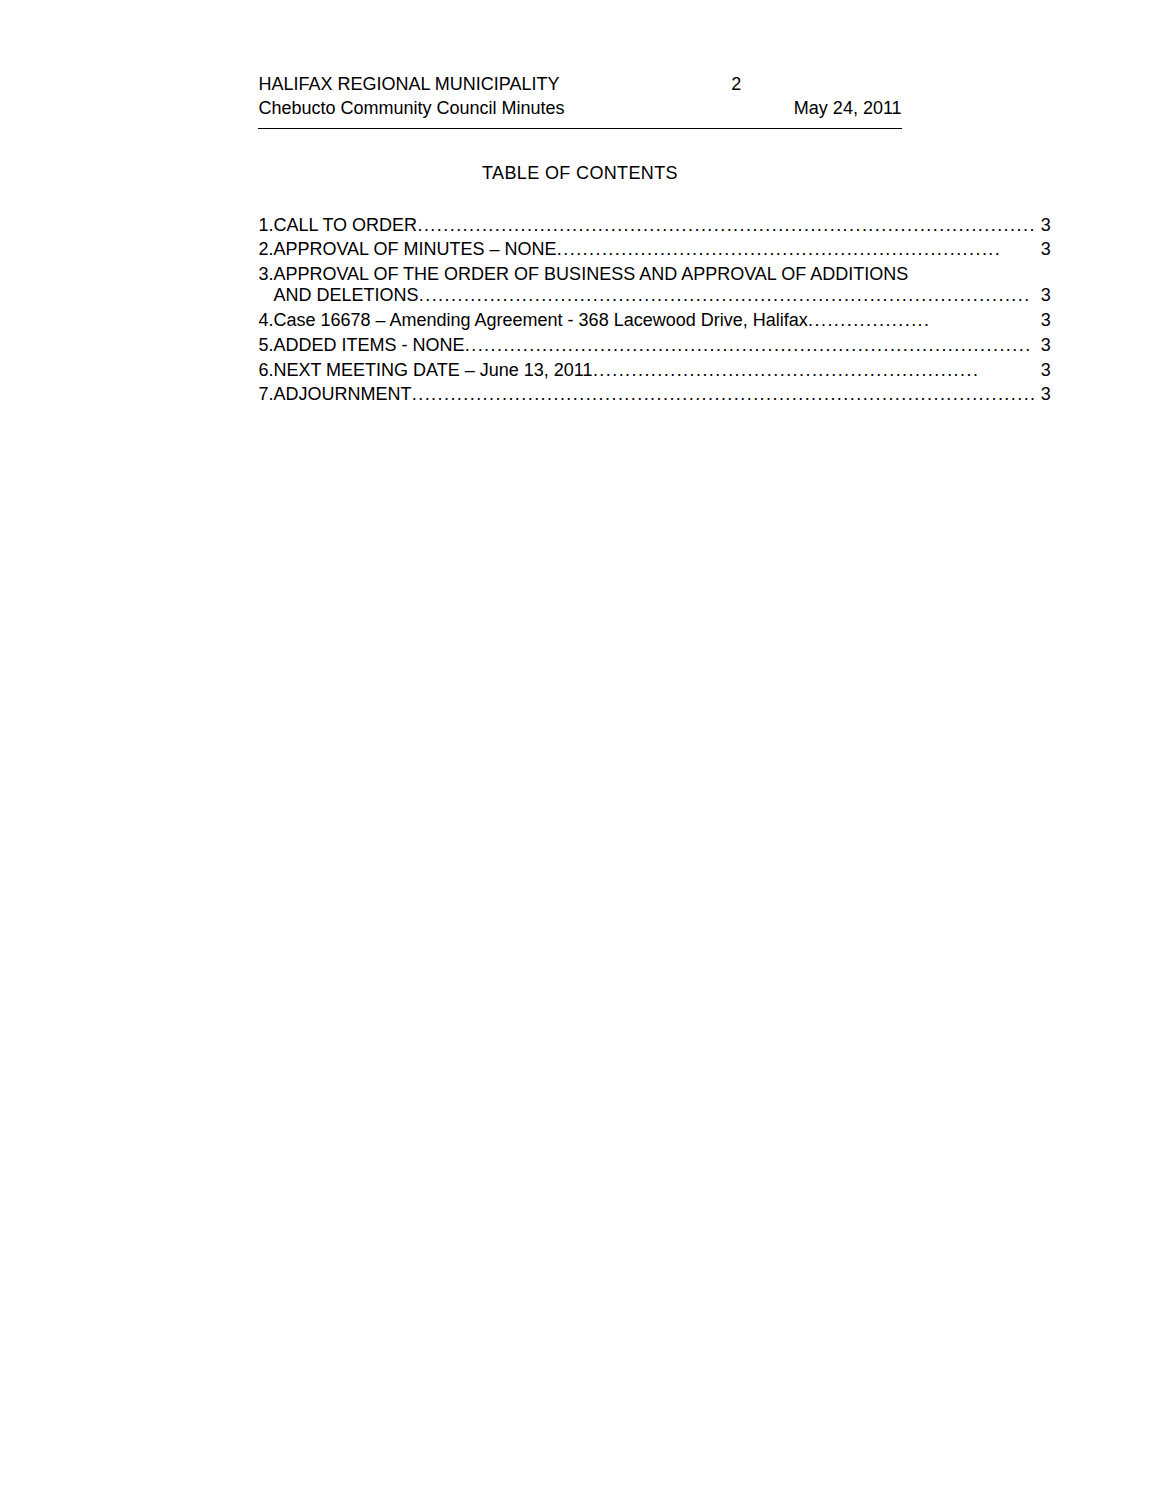HALIFAX REGIONAL MUNICIPALITY
Chebucto Community Council Minutes
2
May 24, 2011
TABLE OF CONTENTS
| 1. | CALL TO ORDER ................................................................................................ 3 |
| 2. | APPROVAL OF MINUTES – NONE ..................................................................... 3 |
| 3. | APPROVAL OF THE ORDER OF BUSINESS AND APPROVAL OF ADDITIONS AND DELETIONS ............................................................................................... 3 |
| 4. | Case 16678 – Amending Agreement - 368 Lacewood Drive, Halifax ................... 3 |
| 5. | ADDED ITEMS - NONE ........................................................................................ 3 |
| 6. | NEXT MEETING DATE – June 13, 2011 ............................................................ 3 |
| 7. | ADJOURNMENT ................................................................................................. 3 |